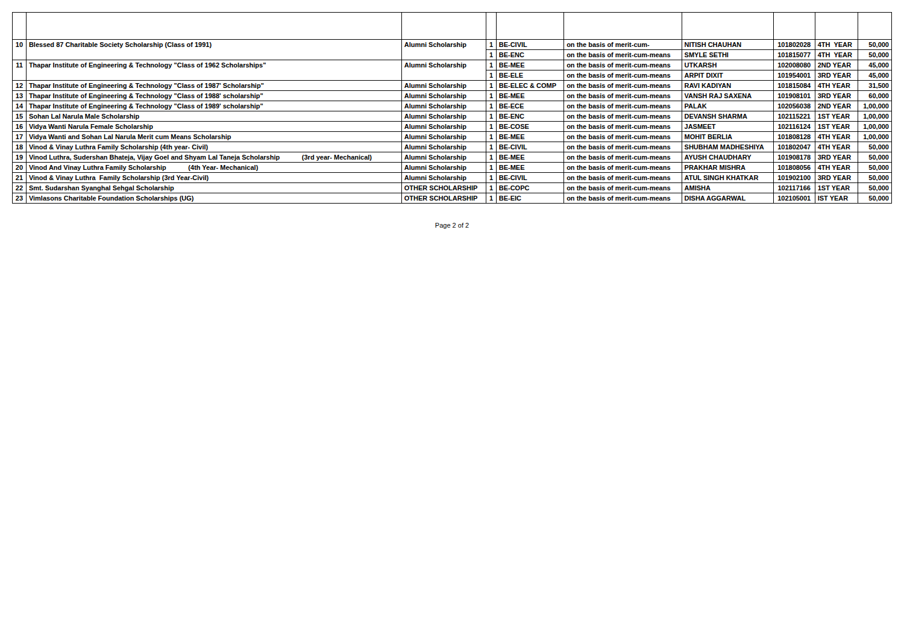| 10 | Blessed 87 Charitable Society Scholarship (Class of 1991) | Alumni Scholarship | 1 | BE-CIVIL | on the basis of merit-cum- | NITISH CHAUHAN | 101802028 | 4TH YEAR | 50,000 |
| 1 | BE-ENC | on the basis of merit-cum-means | SMYLE SETHI | 101815077 | 4TH YEAR | 50,000 |
| 11 | Thapar Institute of Engineering & Technology "Class of 1962 Scholarships" | Alumni Scholarship | 1 | BE-MEE | on the basis of merit-cum-means | UTKARSH | 102008080 | 2ND YEAR | 45,000 |
| 1 | BE-ELE | on the basis of merit-cum-means | ARPIT DIXIT | 101954001 | 3RD YEAR | 45,000 |
| 12 | Thapar Institute of Engineering & Technology "Class of 1987' Scholarship" | Alumni Scholarship | 1 | BE-ELEC & COMP | on the basis of merit-cum-means | RAVI KADIYAN | 101815084 | 4TH YEAR | 31,500 |
| 13 | Thapar Institute of Engineering & Technology "Class of 1988' scholarship" | Alumni Scholarship | 1 | BE-MEE | on the basis of merit-cum-means | VANSH RAJ SAXENA | 101908101 | 3RD YEAR | 60,000 |
| 14 | Thapar Institute of Engineering & Technology "Class of 1989' scholarship" | Alumni Scholarship | 1 | BE-ECE | on the basis of merit-cum-means | PALAK | 102056038 | 2ND YEAR | 1,00,000 |
| 15 | Sohan Lal Narula Male Scholarship | Alumni Scholarship | 1 | BE-ENC | on the basis of merit-cum-means | DEVANSH SHARMA | 102115221 | 1ST YEAR | 1,00,000 |
| 16 | Vidya Wanti Narula Female Scholarship | Alumni Scholarship | 1 | BE-COSE | on the basis of merit-cum-means | JASMEET | 102116124 | 1ST YEAR | 1,00,000 |
| 17 | Vidya Wanti and Sohan Lal Narula Merit cum Means Scholarship | Alumni Scholarship | 1 | BE-MEE | on the basis of merit-cum-means | MOHIT BERLIA | 101808128 | 4TH YEAR | 1,00,000 |
| 18 | Vinod & Vinay Luthra Family Scholarship (4th year- Civil) | Alumni Scholarship | 1 | BE-CIVIL | on the basis of merit-cum-means | SHUBHAM MADHESHIYA | 101802047 | 4TH YEAR | 50,000 |
| 19 | Vinod Luthra, Sudershan Bhateja, Vijay Goel and Shyam Lal Taneja Scholarship (3rd year- Mechanical) | Alumni Scholarship | 1 | BE-MEE | on the basis of merit-cum-means | AYUSH CHAUDHARY | 101908178 | 3RD YEAR | 50,000 |
| 20 | Vinod And Vinay Luthra Family Scholarship (4th Year- Mechanical) | Alumni Scholarship | 1 | BE-MEE | on the basis of merit-cum-means | PRAKHAR MISHRA | 101808056 | 4TH YEAR | 50,000 |
| 21 | Vinod & Vinay Luthra Family Scholarship (3rd Year-Civil) | Alumni Scholarship | 1 | BE-CIVIL | on the basis of merit-cum-means | ATUL SINGH KHATKAR | 101902100 | 3RD YEAR | 50,000 |
| 22 | Smt. Sudarshan Syanghal Sehgal Scholarship | OTHER SCHOLARSHIP | 1 | BE-COPC | on the basis of merit-cum-means | AMISHA | 102117166 | 1ST YEAR | 50,000 |
| 23 | Vimlasons Charitable Foundation Scholarships (UG) | OTHER SCHOLARSHIP | 1 | BE-EIC | on the basis of merit-cum-means | DISHA AGGARWAL | 102105001 | IST YEAR | 50,000 |
Page 2 of 2